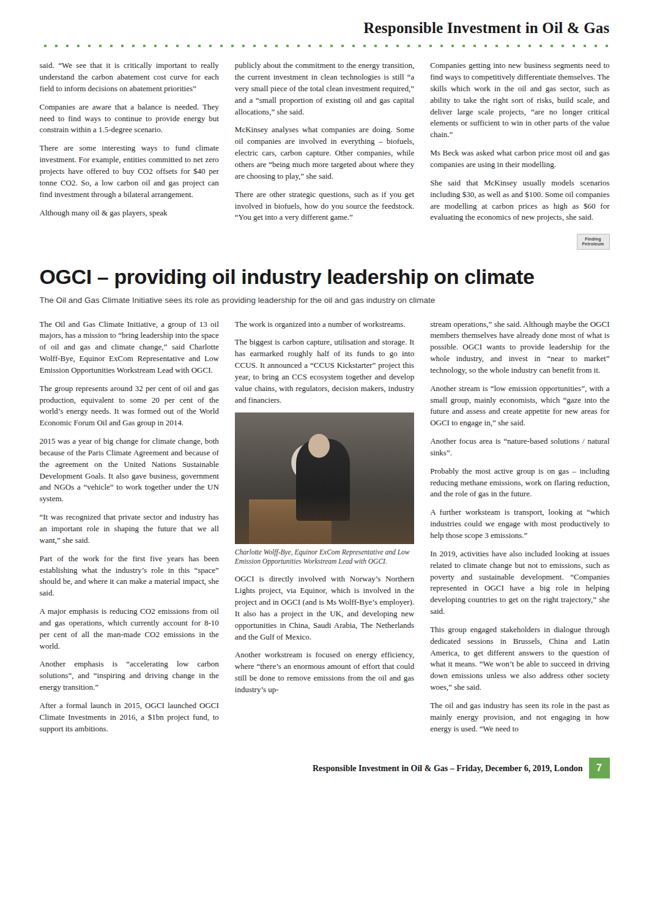Responsible Investment in Oil & Gas
said. “We see that it is critically important to really understand the carbon abatement cost curve for each field to inform decisions on abatement priorities”
Companies are aware that a balance is needed. They need to find ways to continue to provide energy but constrain within a 1.5-degree scenario.
There are some interesting ways to fund climate investment. For example, entities committed to net zero projects have offered to buy CO2 offsets for $40 per tonne CO2. So, a low carbon oil and gas project can find investment through a bilateral arrangement.
Although many oil & gas players, speak
publicly about the commitment to the energy transition, the current investment in clean technologies is still “a very small piece of the total clean investment required,” and a “small proportion of existing oil and gas capital allocations,” she said.
McKinsey analyses what companies are doing. Some oil companies are involved in everything – biofuels, electric cars, carbon capture. Other companies, while others are “being much more targeted about where they are choosing to play,” she said.
There are other strategic questions, such as if you get involved in biofuels, how do you source the feedstock. “You get into a very different game.”
Companies getting into new business segments need to find ways to competitively differentiate themselves. The skills which work in the oil and gas sector, such as ability to take the right sort of risks, build scale, and deliver large scale projects, “are no longer critical elements or sufficient to win in other parts of the value chain.”
Ms Beck was asked what carbon price most oil and gas companies are using in their modelling.
She said that McKinsey usually models scenarios including $30, as well as and $100. Some oil companies are modelling at carbon prices as high as $60 for evaluating the economics of new projects, she said.
Finding Petroleum
OGCI – providing oil industry leadership on climate
The Oil and Gas Climate Initiative sees its role as providing leadership for the oil and gas industry on climate
The Oil and Gas Climate Initiative, a group of 13 oil majors, has a mission to “bring leadership into the space of oil and gas and climate change,” said Charlotte Wolff-Bye, Equinor ExCom Representative and Low Emission Opportunities Workstream Lead with OGCI.
The group represents around 32 per cent of oil and gas production, equivalent to some 20 per cent of the world’s energy needs. It was formed out of the World Economic Forum Oil and Gas group in 2014.
2015 was a year of big change for climate change, both because of the Paris Climate Agreement and because of the agreement on the United Nations Sustainable Development Goals. It also gave business, government and NGOs a “vehicle” to work together under the UN system.
“It was recognized that private sector and industry has an important role in shaping the future that we all want,” she said.
Part of the work for the first five years has been establishing what the industry’s role in this “space” should be, and where it can make a material impact, she said.
A major emphasis is reducing CO2 emissions from oil and gas operations, which currently account for 8-10 per cent of all the man-made CO2 emissions in the world.
Another emphasis is “accelerating low carbon solutions”, and “inspiring and driving change in the energy transition.”
After a formal launch in 2015, OGCI launched OGCI Climate Investments in 2016, a $1bn project fund, to support its ambitions.
The work is organized into a number of workstreams.
The biggest is carbon capture, utilisation and storage. It has earmarked roughly half of its funds to go into CCUS. It announced a “CCUS Kickstarter” project this year, to bring an CCS ecosystem together and develop value chains, with regulators, decision makers, industry and financiers.
Charlotte Wolff-Bye, Equinor ExCom Representative and Low Emission Opportunities Workstream Lead with OGCI.
OGCI is directly involved with Norway’s Northern Lights project, via Equinor, which is involved in the project and in OGCI (and is Ms Wolff-Bye’s employer). It also has a project in the UK, and developing new opportunities in China, Saudi Arabia, The Netherlands and the Gulf of Mexico.
Another workstream is focused on energy efficiency, where “there’s an enormous amount of effort that could still be done to remove emissions from the oil and gas industry’s up-
stream operations,” she said. Although maybe the OGCI members themselves have already done most of what is possible. OGCI wants to provide leadership for the whole industry, and invest in “near to market” technology, so the whole industry can benefit from it.
Another stream is “low emission opportunities”, with a small group, mainly economists, which “gaze into the future and assess and create appetite for new areas for OGCI to engage in,” she said.
Another focus area is “nature-based solutions / natural sinks”.
Probably the most active group is on gas – including reducing methane emissions, work on flaring reduction, and the role of gas in the future.
A further worksteam is transport, looking at “which industries could we engage with most productively to help those scope 3 emissions.”
In 2019, activities have also included looking at issues related to climate change but not to emissions, such as poverty and sustainable development. “Companies represented in OGCI have a big role in helping developing countries to get on the right trajectory,” she said.
This group engaged stakeholders in dialogue through dedicated sessions in Brussels, China and Latin America, to get different answers to the question of what it means. “We won’t be able to succeed in driving down emissions unless we also address other society woes,” she said.
The oil and gas industry has seen its role in the past as mainly energy provision, and not engaging in how energy is used. “We need to
Responsible Investment in Oil & Gas – Friday, December 6, 2019, London
7